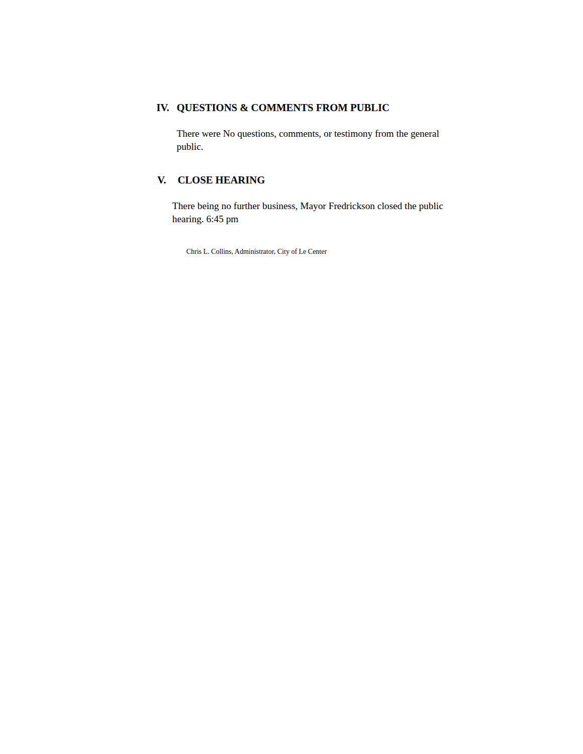IV. QUESTIONS & COMMENTS FROM PUBLIC
There were No questions, comments, or testimony from the general public.
V. CLOSE HEARING
There being no further business, Mayor Fredrickson closed the public hearing. 6:45 pm
Chris L. Collins, Administrator, City of Le Center